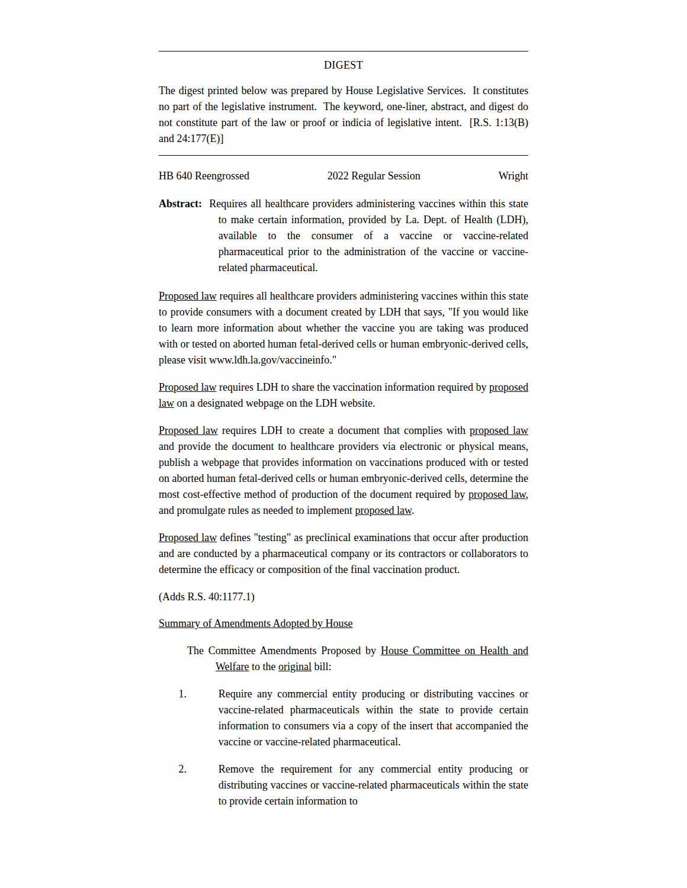DIGEST
The digest printed below was prepared by House Legislative Services. It constitutes no part of the legislative instrument. The keyword, one-liner, abstract, and digest do not constitute part of the law or proof or indicia of legislative intent. [R.S. 1:13(B) and 24:177(E)]
HB 640 Reengrossed 2022 Regular Session Wright
Abstract: Requires all healthcare providers administering vaccines within this state to make certain information, provided by La. Dept. of Health (LDH), available to the consumer of a vaccine or vaccine-related pharmaceutical prior to the administration of the vaccine or vaccine-related pharmaceutical.
Proposed law requires all healthcare providers administering vaccines within this state to provide consumers with a document created by LDH that says, "If you would like to learn more information about whether the vaccine you are taking was produced with or tested on aborted human fetal-derived cells or human embryonic-derived cells, please visit www.ldh.la.gov/vaccineinfo."
Proposed law requires LDH to share the vaccination information required by proposed law on a designated webpage on the LDH website.
Proposed law requires LDH to create a document that complies with proposed law and provide the document to healthcare providers via electronic or physical means, publish a webpage that provides information on vaccinations produced with or tested on aborted human fetal-derived cells or human embryonic-derived cells, determine the most cost-effective method of production of the document required by proposed law, and promulgate rules as needed to implement proposed law.
Proposed law defines "testing" as preclinical examinations that occur after production and are conducted by a pharmaceutical company or its contractors or collaborators to determine the efficacy or composition of the final vaccination product.
(Adds R.S. 40:1177.1)
Summary of Amendments Adopted by House
The Committee Amendments Proposed by House Committee on Health and Welfare to the original bill:
1. Require any commercial entity producing or distributing vaccines or vaccine-related pharmaceuticals within the state to provide certain information to consumers via a copy of the insert that accompanied the vaccine or vaccine-related pharmaceutical.
2. Remove the requirement for any commercial entity producing or distributing vaccines or vaccine-related pharmaceuticals within the state to provide certain information to